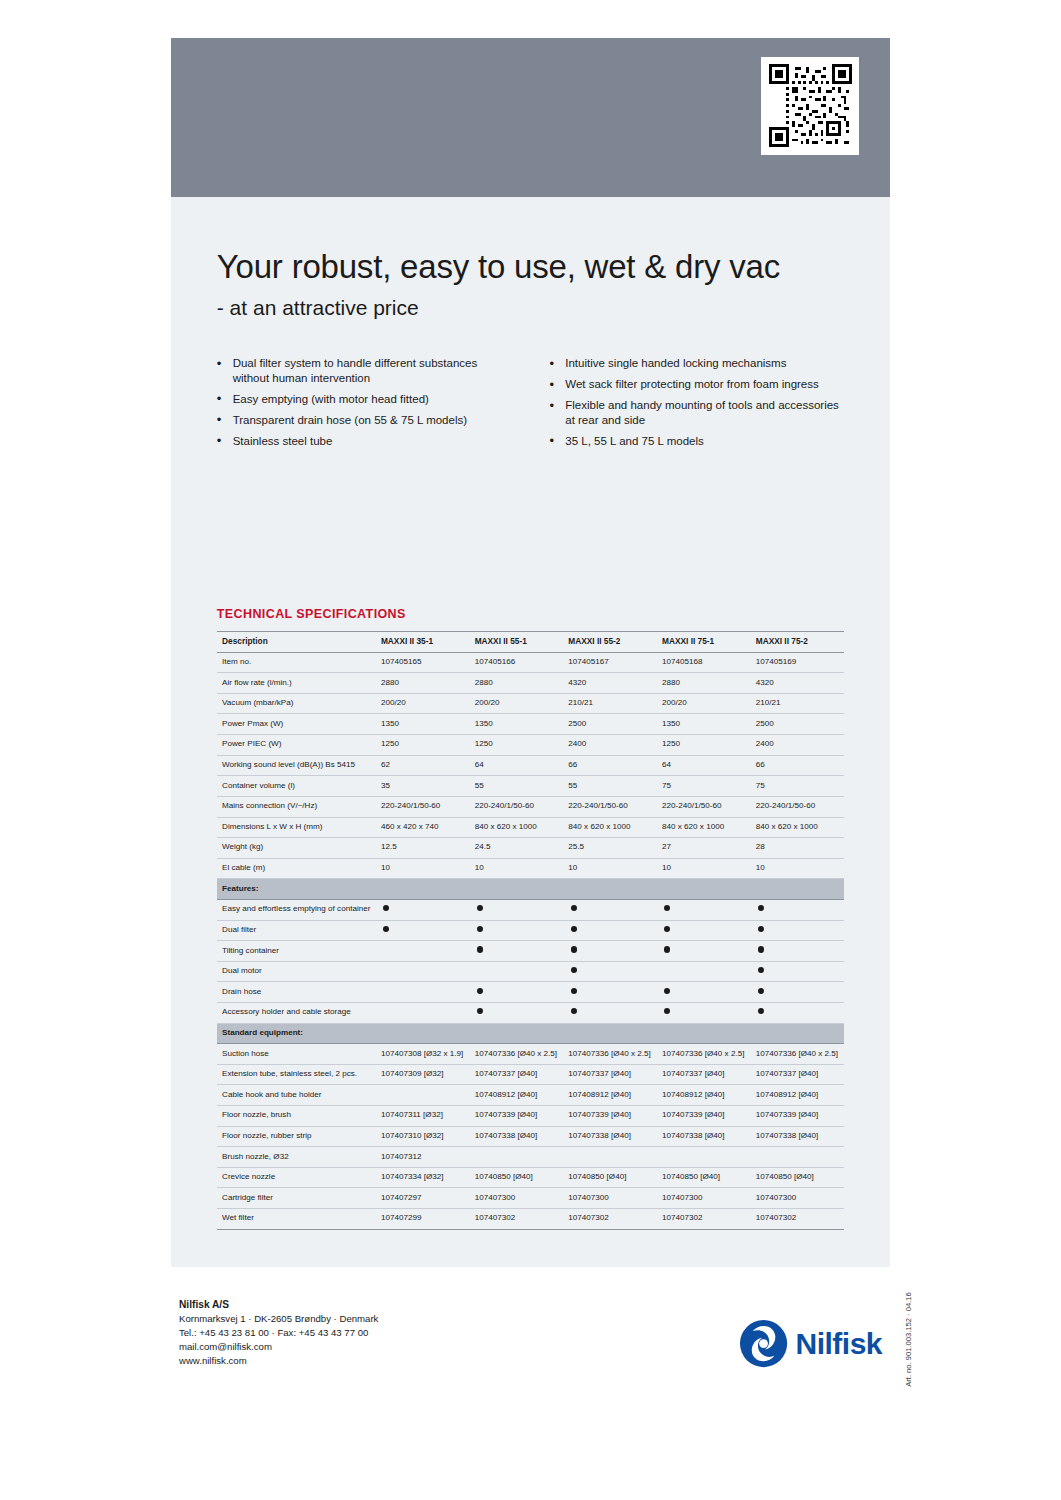Your robust, easy to use, wet & dry vac
- at an attractive price
Dual filter system to handle different substances without human intervention
Easy emptying (with motor head fitted)
Transparent drain hose (on 55 & 75 L models)
Stainless steel tube
Intuitive single handed locking mechanisms
Wet sack filter protecting motor from foam ingress
Flexible and handy mounting of tools and accessories at rear and side
35 L, 55 L and 75 L models
Technical specifications
| Description | MAXXI II 35-1 | MAXXI II 55-1 | MAXXI II 55-2 | MAXXI II 75-1 | MAXXI II 75-2 |
| --- | --- | --- | --- | --- | --- |
| Item no. | 107405165 | 107405166 | 107405167 | 107405168 | 107405169 |
| Air flow rate (l/min.) | 2880 | 2880 | 4320 | 2880 | 4320 |
| Vacuum (mbar/kPa) | 200/20 | 200/20 | 210/21 | 200/20 | 210/21 |
| Power Pmax (W) | 1350 | 1350 | 2500 | 1350 | 2500 |
| Power PIEC (W) | 1250 | 1250 | 2400 | 1250 | 2400 |
| Working sound level (dB(A)) Bs 5415 | 62 | 64 | 66 | 64 | 66 |
| Container volume (l) | 35 | 55 | 55 | 75 | 75 |
| Mains connection (V/~/Hz) | 220-240/1/50-60 | 220-240/1/50-60 | 220-240/1/50-60 | 220-240/1/50-60 | 220-240/1/50-60 |
| Dimensions L x W x H (mm) | 460 x 420 x 740 | 840 x 620 x 1000 | 840 x 620 x 1000 | 840 x 620 x 1000 | 840 x 620 x 1000 |
| Weight (kg) | 12.5 | 24.5 | 25.5 | 27 | 28 |
| El cable (m) | 10 | 10 | 10 | 10 | 10 |
| Features: |
| Easy and effortless emptying of container | | | | | |
| Dual filter | | | | | |
| Tilting container | | | | | |
| Dual motor | | | | | |
| Drain hose | | | | | |
| Accessory holder and cable storage | | | | | |
| Standard equipment: |
| Suction hose | 107407308 [Ø32 x 1.9] | 107407336 [Ø40 x 2.5] | 107407336 [Ø40 x 2.5] | 107407336 [Ø40 x 2.5] | 107407336 [Ø40 x 2.5] |
| Extension tube, stainless steel, 2 pcs. | 107407309 [Ø32] | 107407337 [Ø40] | 107407337 [Ø40] | 107407337 [Ø40] | 107407337 [Ø40] |
| Cable hook and tube holder | | 107408912 [Ø40] | 107408912 [Ø40] | 107408912 [Ø40] | 107408912 [Ø40] |
| Floor nozzle, brush | 107407311 [Ø32] | 107407339 [Ø40] | 107407339 [Ø40] | 107407339 [Ø40] | 107407339 [Ø40] |
| Floor nozzle, rubber strip | 107407310 [Ø32] | 107407338 [Ø40] | 107407338 [Ø40] | 107407338 [Ø40] | 107407338 [Ø40] |
| Brush nozzle, Ø32 | 107407312 | | | | |
| Crevice nozzle | 107407334 [Ø32] | 10740850 [Ø40] | 10740850 [Ø40] | 10740850 [Ø40] | 10740850 [Ø40] |
| Cartridge filter | 107407297 | 107407300 | 107407300 | 107407300 | 107407300 |
| Wet filter | 107407299 | 107407302 | 107407302 | 107407302 | 107407302 |
Art. no. 901.003.152 · 04.16
Nilfisk A/S
Kornmarksvej 1 · DK-2605 Brøndby · Denmark
Tel.: +45 43 23 81 00 · Fax: +45 43 43 77 00
mail.com@nilfisk.com
www.nilfisk.com
Nilfisk